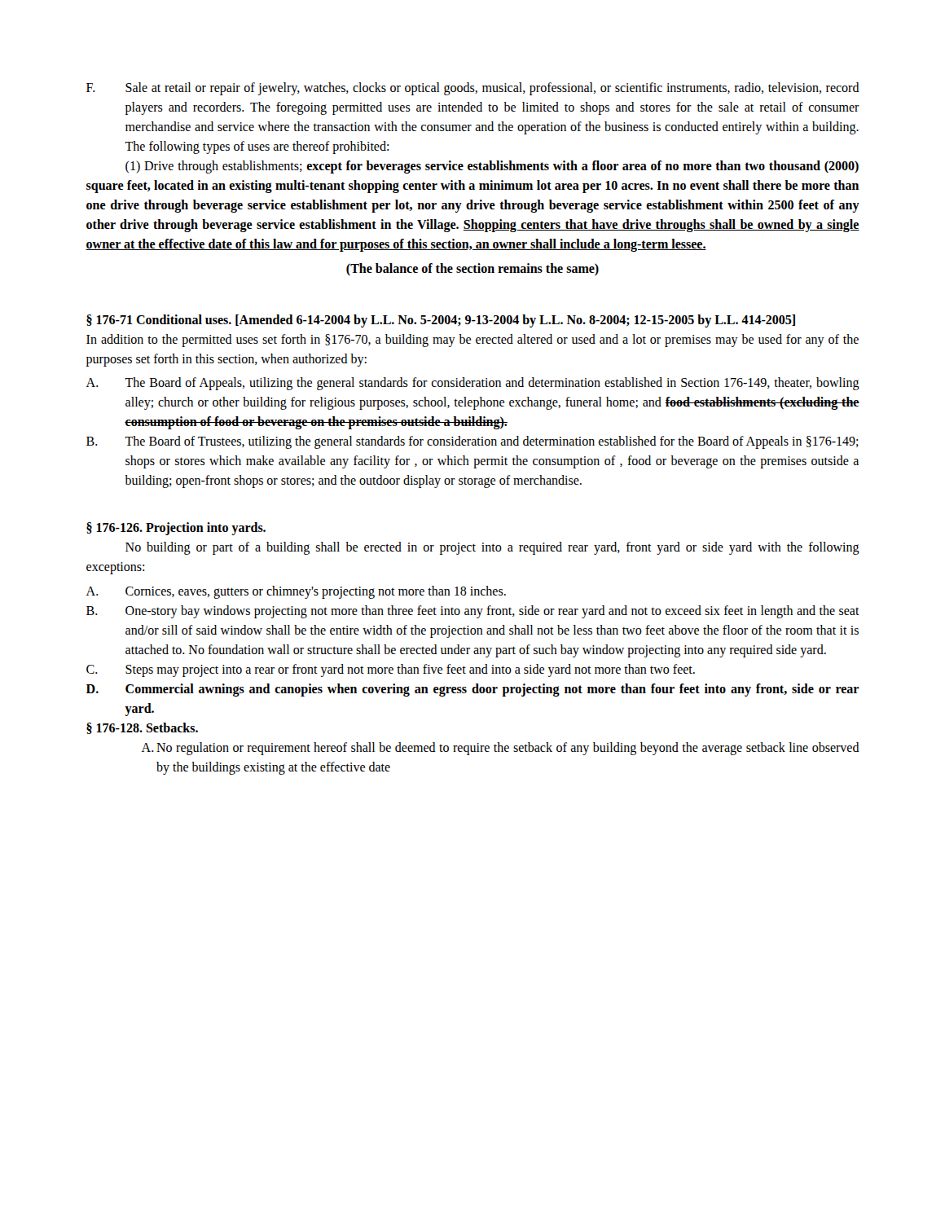F.
Sale at retail or repair of jewelry, watches, clocks or optical goods, musical, professional, or scientific instruments, radio, television, record players and recorders. The foregoing permitted uses are intended to be limited to shops and stores for the sale at retail of consumer merchandise and service where the transaction with the consumer and the operation of the business is conducted entirely within a building. The following types of uses are thereof prohibited:
(1) Drive through establishments; except for beverages service establishments with a floor area of no more than two thousand (2000) square feet, located in an existing multi-tenant shopping center with a minimum lot area per 10 acres. In no event shall there be more than one drive through beverage service establishment per lot, nor any drive through beverage service establishment within 2500 feet of any other drive through beverage service establishment in the Village. Shopping centers that have drive throughs shall be owned by a single owner at the effective date of this law and for purposes of this section, an owner shall include a long-term lessee.
(The balance of the section remains the same)
§ 176-71 Conditional uses. [Amended 6-14-2004 by L.L. No. 5-2004; 9-13-2004 by L.L. No. 8-2004; 12-15-2005 by L.L. 414-2005]
In addition to the permitted uses set forth in §176-70, a building may be erected altered or used and a lot or premises may be used for any of the purposes set forth in this section, when authorized by:
A.
The Board of Appeals, utilizing the general standards for consideration and determination established in Section 176-149, theater, bowling alley; church or other building for religious purposes, school, telephone exchange, funeral home; and food establishments (excluding the consumption of food or beverage on the premises outside a building).
B.
The Board of Trustees, utilizing the general standards for consideration and determination established for the Board of Appeals in §176-149; shops or stores which make available any facility for , or which permit the consumption of , food or beverage on the premises outside a building; open-front shops or stores; and the outdoor display or storage of merchandise.
§ 176-126. Projection into yards.
No building or part of a building shall be erected in or project into a required rear yard, front yard or side yard with the following exceptions:
A.
Cornices, eaves, gutters or chimney's projecting not more than 18 inches.
B.
One-story bay windows projecting not more than three feet into any front, side or rear yard and not to exceed six feet in length and the seat and/or sill of said window shall be the entire width of the projection and shall not be less than two feet above the floor of the room that it is attached to. No foundation wall or structure shall be erected under any part of such bay window projecting into any required side yard.
C.
Steps may project into a rear or front yard not more than five feet and into a side yard not more than two feet.
D.
Commercial awnings and canopies when covering an egress door projecting not more than four feet into any front, side or rear yard.
§ 176-128. Setbacks.
A.
No regulation or requirement hereof shall be deemed to require the setback of any building beyond the average setback line observed by the buildings existing at the effective date